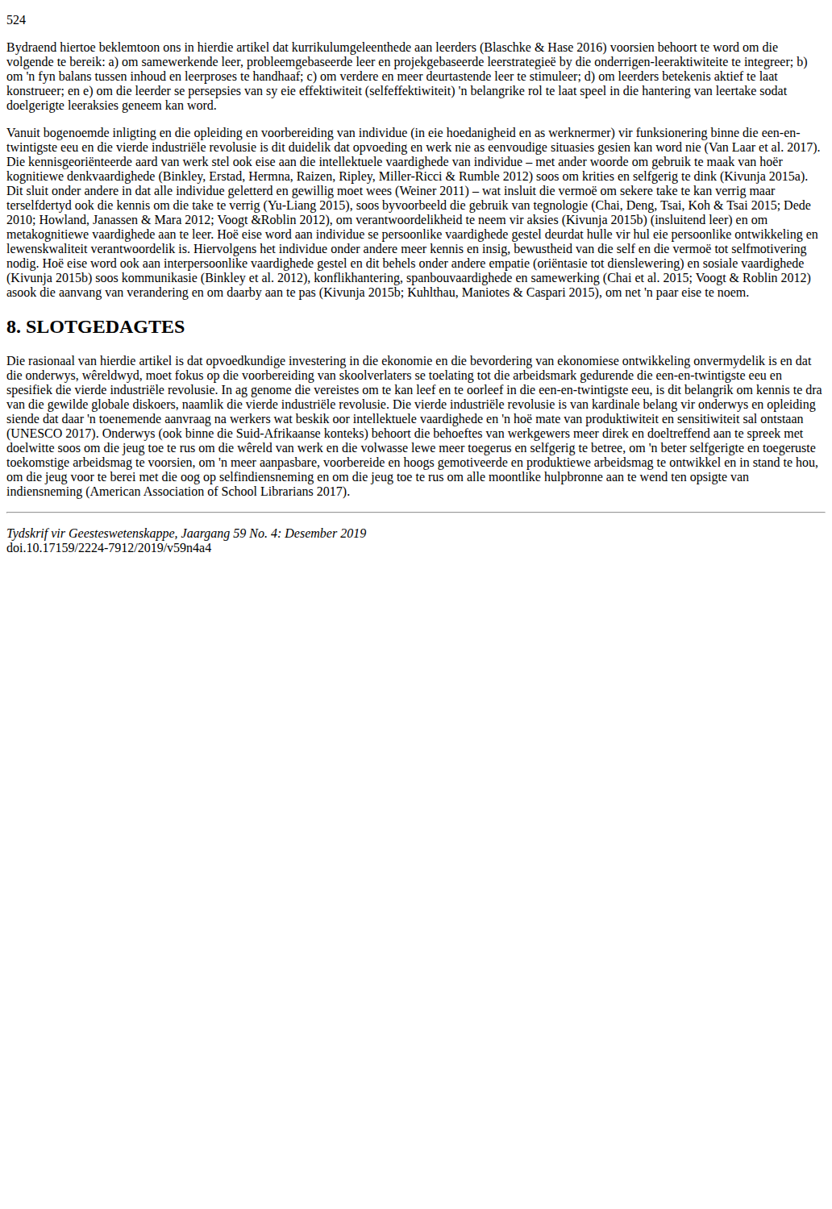524
Bydraend hiertoe beklemtoon ons in hierdie artikel dat kurrikulumgeleenthede aan leerders (Blaschke & Hase 2016) voorsien behoort te word om die volgende te bereik: a) om samewerkende leer, probleemgebaseerde leer en projekgebaseerde leerstrategieë by die onderrigen-leeraktiwiteite te integreer; b) om 'n fyn balans tussen inhoud en leerproses te handhaaf; c) om verdere en meer deurtastende leer te stimuleer; d) om leerders betekenis aktief te laat konstrueer; en e) om die leerder se persepsies van sy eie effektiwiteit (selfeffektiwiteit) 'n belangrike rol te laat speel in die hantering van leertake sodat doelgerigte leeraksies geneem kan word.
Vanuit bogenoemde inligting en die opleiding en voorbereiding van individue (in eie hoedanigheid en as werknermer) vir funksionering binne die een-en-twintigste eeu en die vierde industriële revolusie is dit duidelik dat opvoeding en werk nie as eenvoudige situasies gesien kan word nie (Van Laar et al. 2017). Die kennisgeoriënteerde aard van werk stel ook eise aan die intellektuele vaardighede van individue – met ander woorde om gebruik te maak van hoër kognitiewe denkvaardighede (Binkley, Erstad, Hermna, Raizen, Ripley, Miller-Ricci & Rumble 2012) soos om krities en selfgerig te dink (Kivunja 2015a). Dit sluit onder andere in dat alle individue geletterd en gewillig moet wees (Weiner 2011) – wat insluit die vermoë om sekere take te kan verrig maar terselfdertyd ook die kennis om die take te verrig (Yu-Liang 2015), soos byvoorbeeld die gebruik van tegnologie (Chai, Deng, Tsai, Koh & Tsai 2015; Dede 2010; Howland, Janassen & Mara 2012; Voogt &Roblin 2012), om verantwoordelikheid te neem vir aksies (Kivunja 2015b) (insluitend leer) en om metakognitiewe vaardighede aan te leer. Hoë eise word aan individue se persoonlike vaardighede gestel deurdat hulle vir hul eie persoonlike ontwikkeling en lewenskwaliteit verantwoordelik is. Hiervolgens het individue onder andere meer kennis en insig, bewustheid van die self en die vermoë tot selfmotivering nodig. Hoë eise word ook aan interpersoonlike vaardighede gestel en dit behels onder andere empatie (oriëntasie tot dienslewering) en sosiale vaardighede (Kivunja 2015b) soos kommunikasie (Binkley et al. 2012), konflikhantering, spanbouvaardighede en samewerking (Chai et al. 2015; Voogt & Roblin 2012) asook die aanvang van verandering en om daarby aan te pas (Kivunja 2015b; Kuhlthau, Maniotes & Caspari 2015), om net 'n paar eise te noem.
8. SLOTGEDAGTES
Die rasionaal van hierdie artikel is dat opvoedkundige investering in die ekonomie en die bevordering van ekonomiese ontwikkeling onvermydelik is en dat die onderwys, wêreldwyd, moet fokus op die voorbereiding van skoolverlaters se toelating tot die arbeidsmark gedurende die een-en-twintigste eeu en spesifiek die vierde industriële revolusie. In ag genome die vereistes om te kan leef en te oorleef in die een-en-twintigste eeu, is dit belangrik om kennis te dra van die gewilde globale diskoers, naamlik die vierde industriële revolusie. Die vierde industriële revolusie is van kardinale belang vir onderwys en opleiding siende dat daar 'n toenemende aanvraag na werkers wat beskik oor intellektuele vaardighede en 'n hoë mate van produktiwiteit en sensitiwiteit sal ontstaan (UNESCO 2017). Onderwys (ook binne die Suid-Afrikaanse konteks) behoort die behoeftes van werkgewers meer direk en doeltreffend aan te spreek met doelwitte soos om die jeug toe te rus om die wêreld van werk en die volwasse lewe meer toegerus en selfgerig te betree, om 'n beter selfgerigte en toegeruste toekomstige arbeidsmag te voorsien, om 'n meer aanpasbare, voorbereide en hoogs gemotiveerde en produktiewe arbeidsmag te ontwikkel en in stand te hou, om die jeug voor te berei met die oog op selfindiensneming en om die jeug toe te rus om alle moontlike hulpbronne aan te wend ten opsigte van indiensneming (American Association of School Librarians 2017).
Tydskrif vir Geesteswetenskappe, Jaargang 59 No. 4: Desember 2019
doi.10.17159/2224-7912/2019/v59n4a4